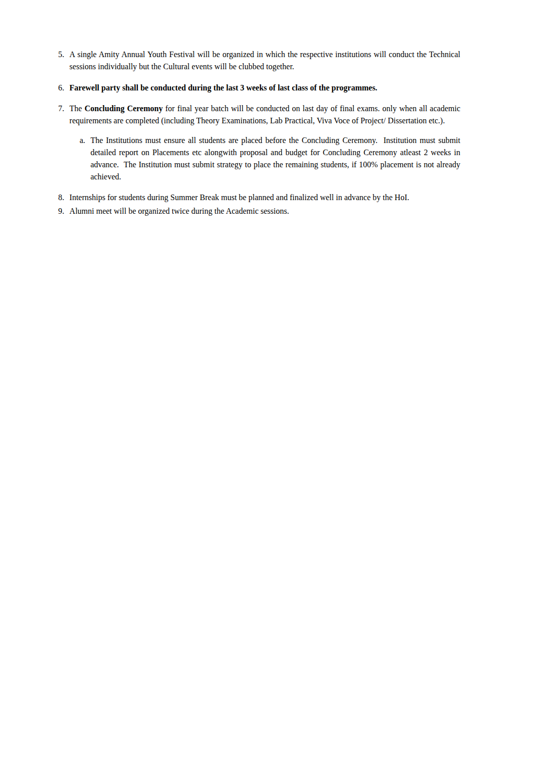A single Amity Annual Youth Festival will be organized in which the respective institutions will conduct the Technical sessions individually but the Cultural events will be clubbed together.
Farewell party shall be conducted during the last 3 weeks of last class of the programmes.
The Concluding Ceremony for final year batch will be conducted on last day of final exams. only when all academic requirements are completed (including Theory Examinations, Lab Practical, Viva Voce of Project/ Dissertation etc.).
The Institutions must ensure all students are placed before the Concluding Ceremony. Institution must submit detailed report on Placements etc alongwith proposal and budget for Concluding Ceremony atleast 2 weeks in advance. The Institution must submit strategy to place the remaining students, if 100% placement is not already achieved.
Internships for students during Summer Break must be planned and finalized well in advance by the HoI.
Alumni meet will be organized twice during the Academic sessions.